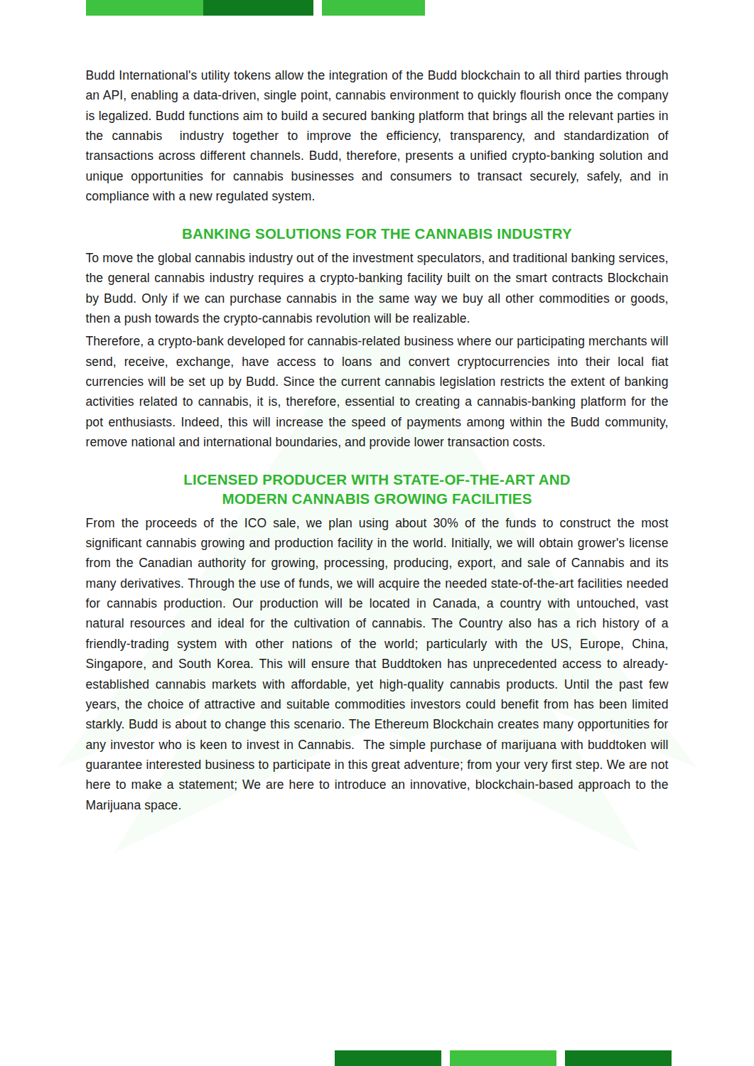Budd International's utility tokens allow the integration of the Budd blockchain to all third parties through an API, enabling a data-driven, single point, cannabis environment to quickly flourish once the company is legalized. Budd functions aim to build a secured banking platform that brings all the relevant parties in the cannabis industry together to improve the efficiency, transparency, and standardization of transactions across different channels. Budd, therefore, presents a unified crypto-banking solution and unique opportunities for cannabis businesses and consumers to transact securely, safely, and in compliance with a new regulated system.
BANKING SOLUTIONS FOR THE CANNABIS INDUSTRY
To move the global cannabis industry out of the investment speculators, and traditional banking services, the general cannabis industry requires a crypto-banking facility built on the smart contracts Blockchain by Budd. Only if we can purchase cannabis in the same way we buy all other commodities or goods, then a push towards the crypto-cannabis revolution will be realizable.
Therefore, a crypto-bank developed for cannabis-related business where our participating merchants will send, receive, exchange, have access to loans and convert cryptocurrencies into their local fiat currencies will be set up by Budd. Since the current cannabis legislation restricts the extent of banking activities related to cannabis, it is, therefore, essential to creating a cannabis-banking platform for the pot enthusiasts. Indeed, this will increase the speed of payments among within the Budd community, remove national and international boundaries, and provide lower transaction costs.
LICENSED PRODUCER WITH STATE-OF-THE-ART AND
MODERN CANNABIS GROWING FACILITIES
From the proceeds of the ICO sale, we plan using about 30% of the funds to construct the most significant cannabis growing and production facility in the world. Initially, we will obtain grower's license from the Canadian authority for growing, processing, producing, export, and sale of Cannabis and its many derivatives. Through the use of funds, we will acquire the needed state-of-the-art facilities needed for cannabis production. Our production will be located in Canada, a country with untouched, vast natural resources and ideal for the cultivation of cannabis. The Country also has a rich history of a friendly-trading system with other nations of the world; particularly with the US, Europe, China, Singapore, and South Korea. This will ensure that Buddtoken has unprecedented access to already-established cannabis markets with affordable, yet high-quality cannabis products. Until the past few years, the choice of attractive and suitable commodities investors could benefit from has been limited starkly. Budd is about to change this scenario. The Ethereum Blockchain creates many opportunities for any investor who is keen to invest in Cannabis. The simple purchase of marijuana with buddtoken will guarantee interested business to participate in this great adventure; from your very first step. We are not here to make a statement; We are here to introduce an innovative, blockchain-based approach to the Marijuana space.